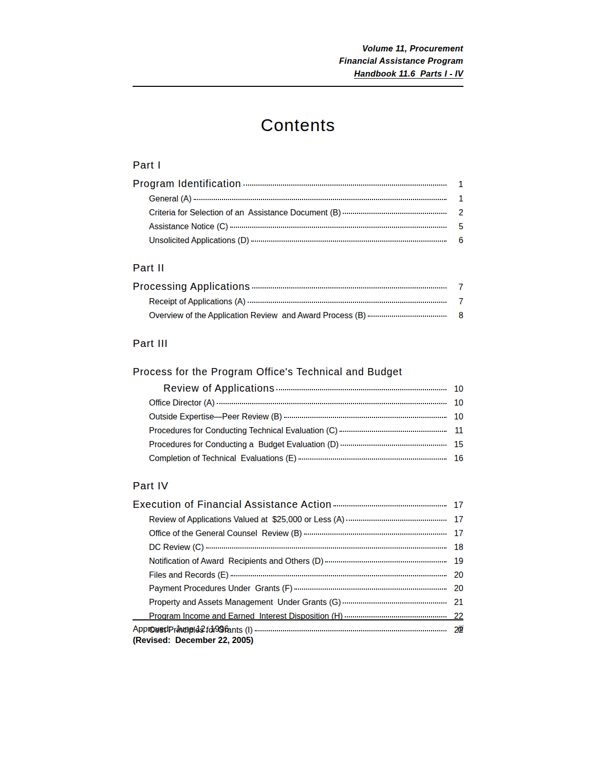Volume 11, Procurement
Financial Assistance Program
Handbook 11.6 Parts I - IV
Contents
Part I
Program Identification 1
General (A) 1
Criteria for Selection of an Assistance Document (B) 2
Assistance Notice (C) 5
Unsolicited Applications (D) 6
Part II
Processing Applications 7
Receipt of Applications (A) 7
Overview of the Application Review and Award Process (B) 8
Part III
Process for the Program Office's Technical and Budget
Review of Applications 10
Office Director (A) 10
Outside Expertise—Peer Review (B) 10
Procedures for Conducting Technical Evaluation (C) 11
Procedures for Conducting a Budget Evaluation (D) 15
Completion of Technical Evaluations (E) 16
Part IV
Execution of Financial Assistance Action 17
Review of Applications Valued at $25,000 or Less (A) 17
Office of the General Counsel Review (B) 17
DC Review (C) 18
Notification of Award Recipients and Others (D) 19
Files and Records (E) 20
Payment Procedures Under Grants (F) 20
Property and Assets Management Under Grants (G) 21
Program Income and Earned Interest Disposition (H) 22
Cost Principles for Grants (I) 22
Approved: June 12, 1996
(Revised: December 22, 2005)
iii